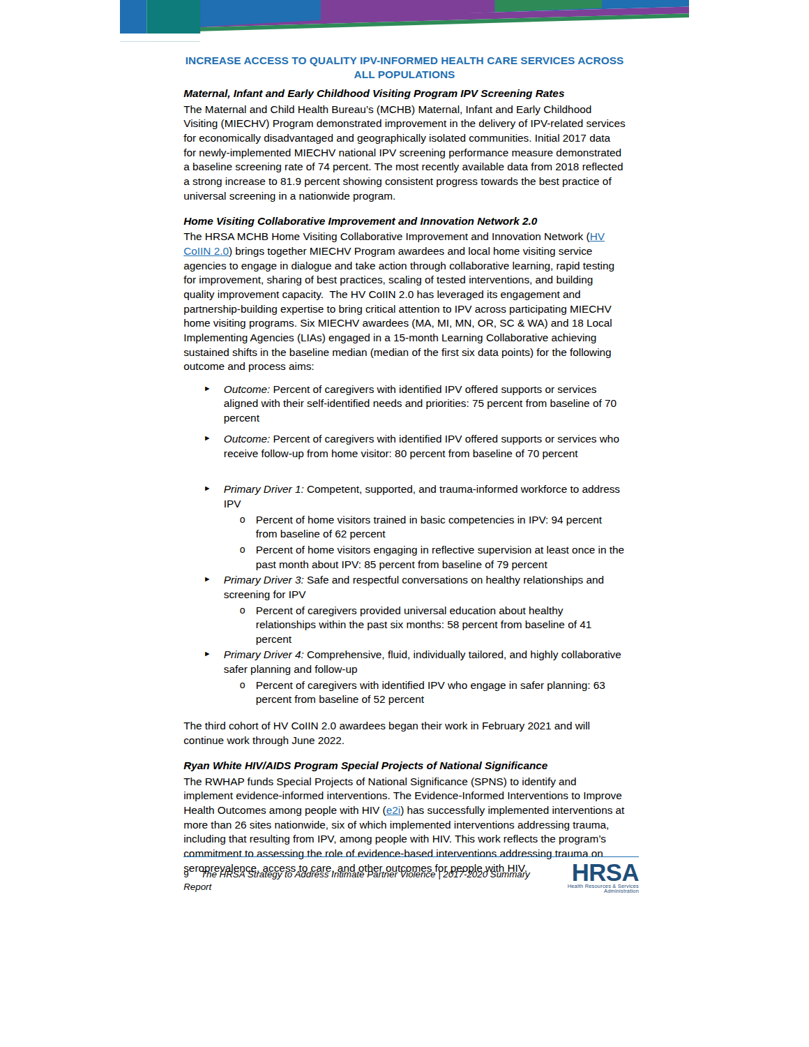INCREASE ACCESS TO QUALITY IPV-INFORMED HEALTH CARE SERVICES ACROSS ALL POPULATIONS
Maternal, Infant and Early Childhood Visiting Program IPV Screening Rates
The Maternal and Child Health Bureau’s (MCHB) Maternal, Infant and Early Childhood Visiting (MIECHV) Program demonstrated improvement in the delivery of IPV-related services for economically disadvantaged and geographically isolated communities. Initial 2017 data for newly-implemented MIECHV national IPV screening performance measure demonstrated a baseline screening rate of 74 percent. The most recently available data from 2018 reflected a strong increase to 81.9 percent showing consistent progress towards the best practice of universal screening in a nationwide program.
Home Visiting Collaborative Improvement and Innovation Network 2.0
The HRSA MCHB Home Visiting Collaborative Improvement and Innovation Network (HV CoIIN 2.0) brings together MIECHV Program awardees and local home visiting service agencies to engage in dialogue and take action through collaborative learning, rapid testing for improvement, sharing of best practices, scaling of tested interventions, and building quality improvement capacity. The HV CoIIN 2.0 has leveraged its engagement and partnership-building expertise to bring critical attention to IPV across participating MIECHV home visiting programs. Six MIECHV awardees (MA, MI, MN, OR, SC & WA) and 18 Local Implementing Agencies (LIAs) engaged in a 15-month Learning Collaborative achieving sustained shifts in the baseline median (median of the first six data points) for the following outcome and process aims:
Outcome: Percent of caregivers with identified IPV offered supports or services aligned with their self-identified needs and priorities: 75 percent from baseline of 70 percent
Outcome: Percent of caregivers with identified IPV offered supports or services who receive follow-up from home visitor: 80 percent from baseline of 70 percent
Primary Driver 1: Competent, supported, and trauma-informed workforce to address IPV
Percent of home visitors trained in basic competencies in IPV: 94 percent from baseline of 62 percent
Percent of home visitors engaging in reflective supervision at least once in the past month about IPV: 85 percent from baseline of 79 percent
Primary Driver 3: Safe and respectful conversations on healthy relationships and screening for IPV
Percent of caregivers provided universal education about healthy relationships within the past six months: 58 percent from baseline of 41 percent
Primary Driver 4: Comprehensive, fluid, individually tailored, and highly collaborative safer planning and follow-up
Percent of caregivers with identified IPV who engage in safer planning: 63 percent from baseline of 52 percent
The third cohort of HV CoIIN 2.0 awardees began their work in February 2021 and will continue work through June 2022.
Ryan White HIV/AIDS Program Special Projects of National Significance
The RWHAP funds Special Projects of National Significance (SPNS) to identify and implement evidence-informed interventions. The Evidence-Informed Interventions to Improve Health Outcomes among people with HIV (e2i) has successfully implemented interventions at more than 26 sites nationwide, six of which implemented interventions addressing trauma, including that resulting from IPV, among people with HIV. This work reflects the program’s commitment to assessing the role of evidence-based interventions addressing trauma on seroprevalence, access to care, and other outcomes for people with HIV.
9 The HRSA Strategy to Address Intimate Partner Violence | 2017-2020 Summary Report
HRSA
Health Resources & Services Administration